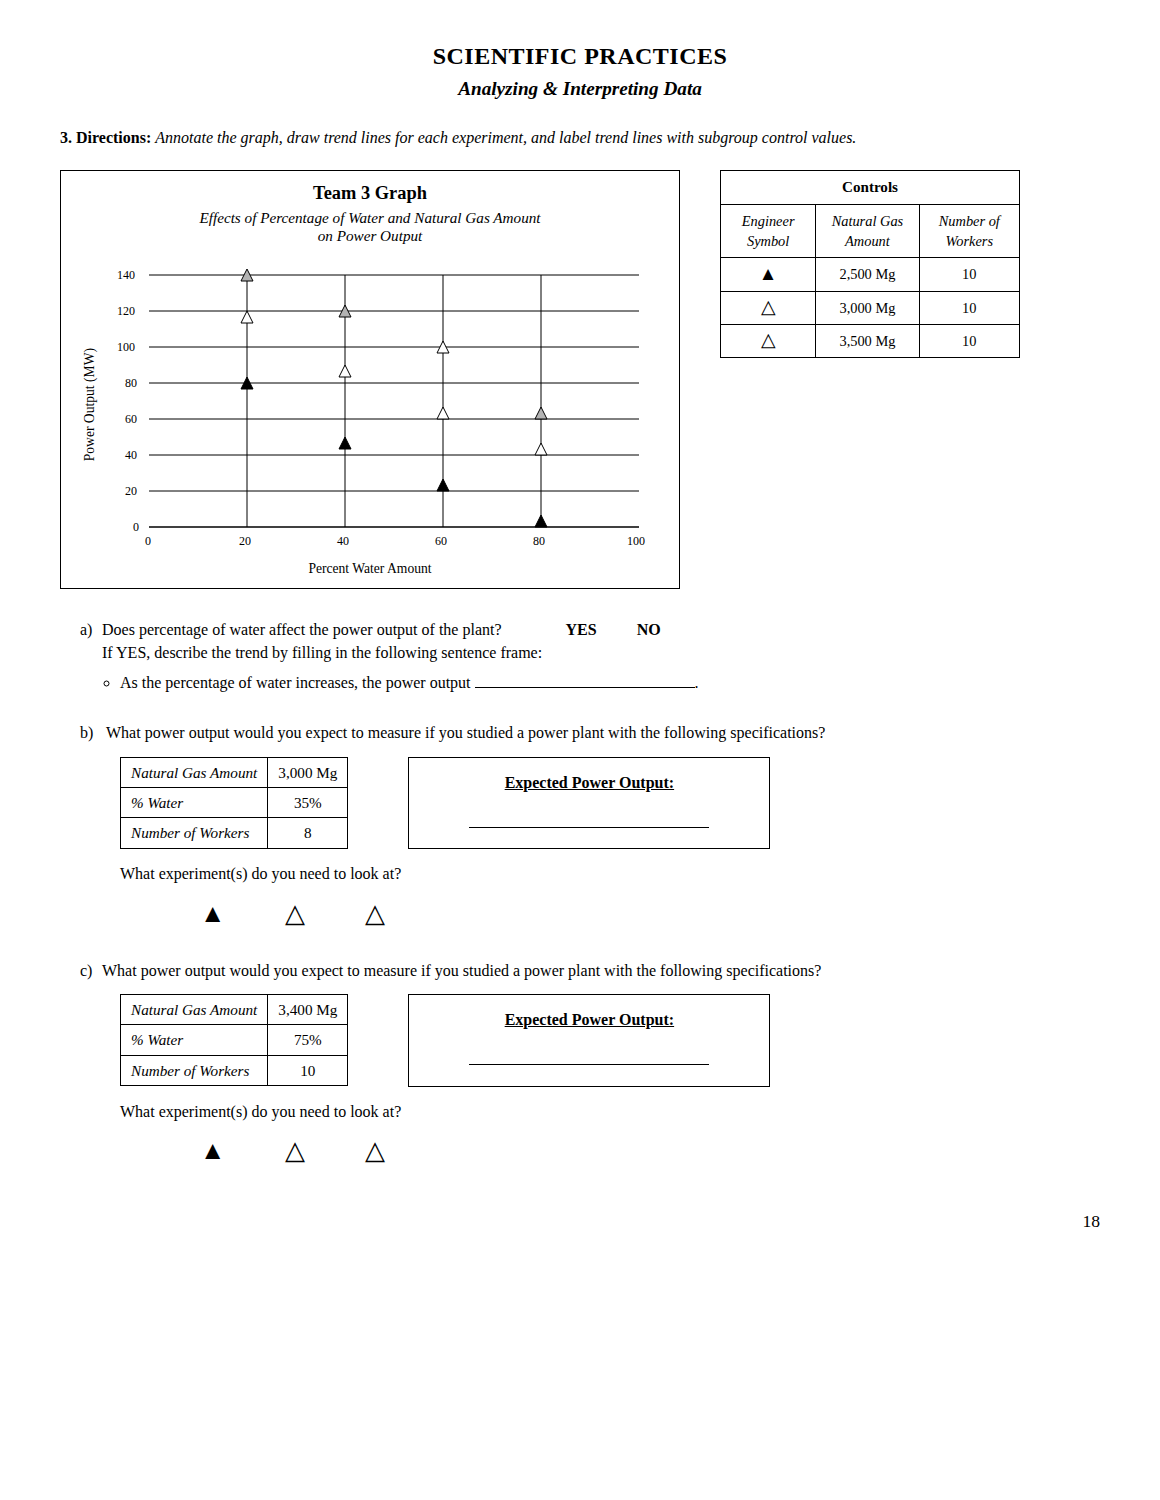SCIENTIFIC PRACTICES
Analyzing & Interpreting Data
3. Directions: Annotate the graph, draw trend lines for each experiment, and label trend lines with subgroup control values.
Team 3 Graph
Effects of Percentage of Water and Natural Gas Amount
on Power Output
Power Output (MW)
140 120 100 80 60 40 20 0 0 20 40 60 80 100
Percent Water Amount
| Controls |
| --- |
| Engineer Symbol | Natural Gas Amount | Number of Workers |
| ▲ | 2,500 Mg | 10 |
| △ | 3,000 Mg | 10 |
| △ | 3,500 Mg | 10 |
a) Does percentage of water affect the power output of the plant? YESNO
If YES, describe the trend by filling in the following sentence frame:
As the percentage of water increases, the power output .
b) What power output would you expect to measure if you studied a power plant with the following specifications?
| Natural Gas Amount | 3,000 Mg |
| % Water | 35% |
| Number of Workers | 8 |
Expected Power Output:
What experiment(s) do you need to look at?
▲△△
c) What power output would you expect to measure if you studied a power plant with the following specifications?
| Natural Gas Amount | 3,400 Mg |
| % Water | 75% |
| Number of Workers | 10 |
Expected Power Output:
What experiment(s) do you need to look at?
▲△△
18